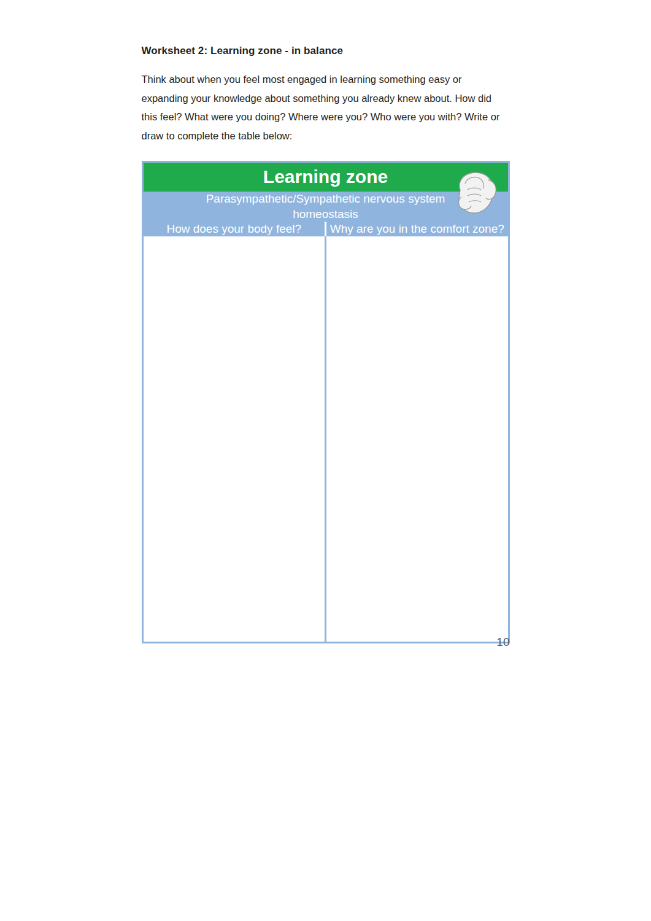Worksheet 2: Learning zone - in balance
Think about when you feel most engaged in learning something easy or expanding your knowledge about something you already knew about. How did this feel? What were you doing? Where were you? Who were you with? Write or draw to complete the table below:
| Learning zone |
| --- |
| Parasympathetic/Sympathetic nervous system homeostasis |
| How does your body feel? | Why are you in the comfort zone? |
10